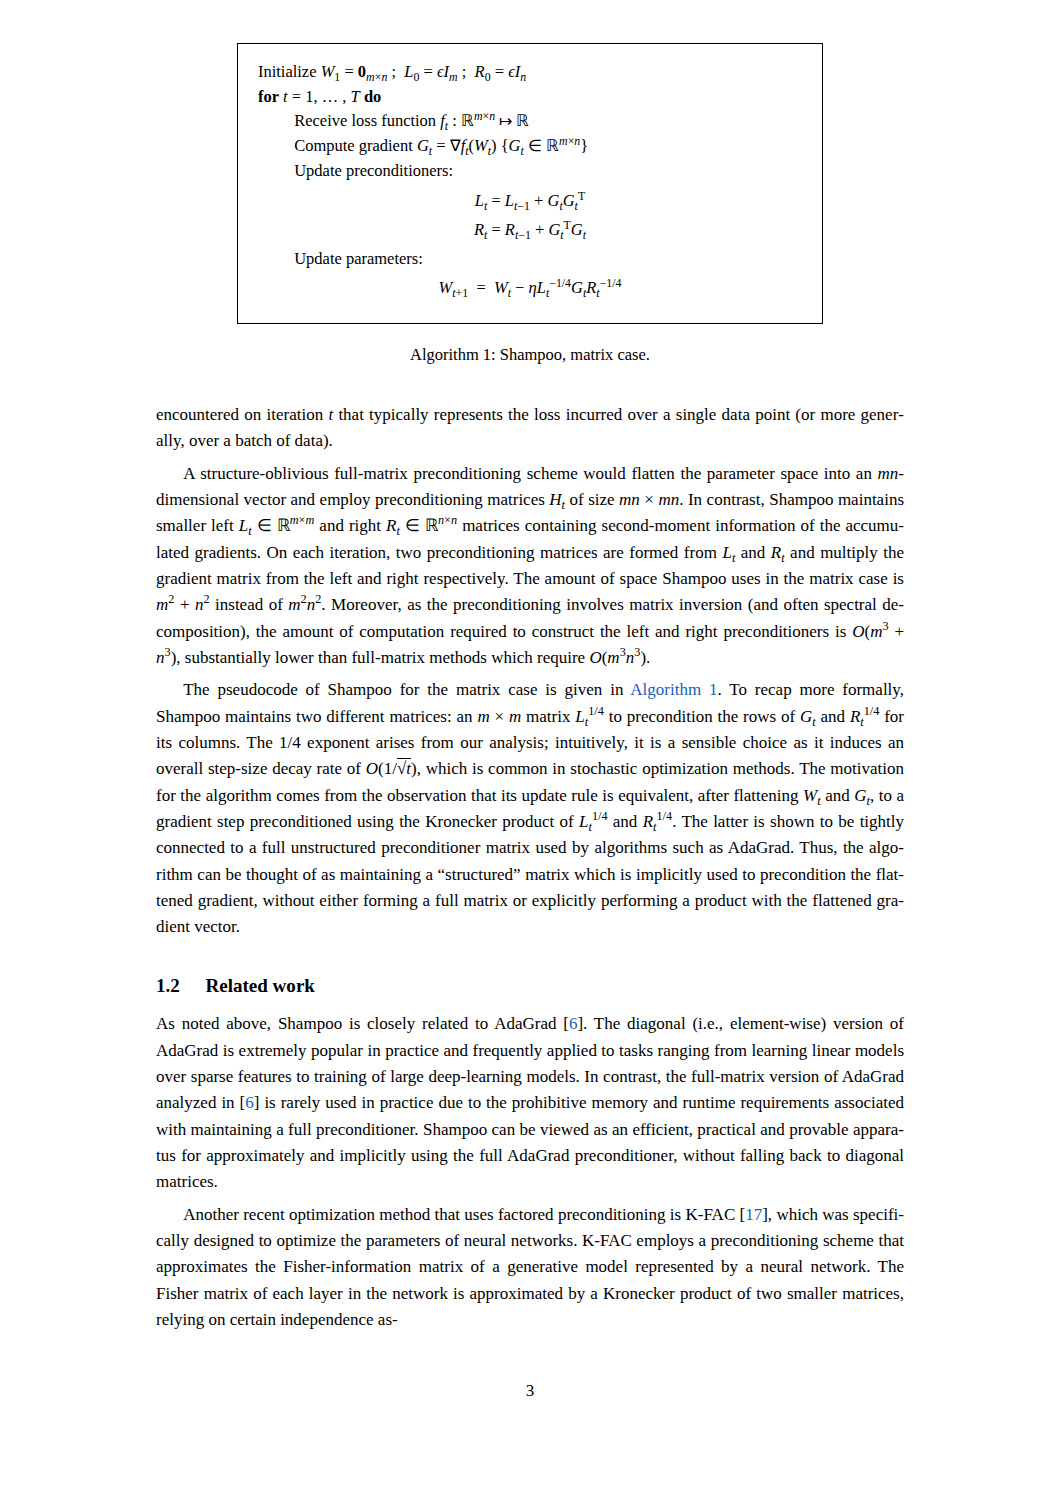Initialize W1 = 0m×n ; L0 = ϵIm ; R0 = ϵIn
for t = 1, … , T do
Receive loss function ft : ℝm×n ↦ ℝ
Compute gradient Gt = ∇ft(Wt) {Gt ∈ ℝm×n}
Update preconditioners:
Lt = Lt−1 + GtGtT
Rt = Rt−1 + GtTGt
Update parameters:
Wt+1 = Wt − ηLt−1/4GtRt−1/4
Algorithm 1: Shampoo, matrix case.
encountered on iteration t that typically represents the loss incurred over a single data point (or more generally, over a batch of data).
A structure-oblivious full-matrix preconditioning scheme would flatten the parameter space into an mn-dimensional vector and employ preconditioning matrices Ht of size mn × mn. In contrast, Shampoo maintains smaller left Lt ∈ ℝm×m and right Rt ∈ ℝn×n matrices containing second-moment information of the accumulated gradients. On each iteration, two preconditioning matrices are formed from Lt and Rt and multiply the gradient matrix from the left and right respectively. The amount of space Shampoo uses in the matrix case is m2 + n2 instead of m2n2. Moreover, as the preconditioning involves matrix inversion (and often spectral decomposition), the amount of computation required to construct the left and right preconditioners is O(m3 + n3), substantially lower than full-matrix methods which require O(m3n3).
The pseudocode of Shampoo for the matrix case is given in Algorithm 1. To recap more formally, Shampoo maintains two different matrices: an m × m matrix Lt1/4 to precondition the rows of Gt and Rt1/4 for its columns. The 1/4 exponent arises from our analysis; intuitively, it is a sensible choice as it induces an overall step-size decay rate of O(1/√t), which is common in stochastic optimization methods. The motivation for the algorithm comes from the observation that its update rule is equivalent, after flattening Wt and Gt, to a gradient step preconditioned using the Kronecker product of Lt1/4 and Rt1/4. The latter is shown to be tightly connected to a full unstructured preconditioner matrix used by algorithms such as AdaGrad. Thus, the algorithm can be thought of as maintaining a “structured” matrix which is implicitly used to precondition the flattened gradient, without either forming a full matrix or explicitly performing a product with the flattened gradient vector.
1.2 Related work
As noted above, Shampoo is closely related to AdaGrad [6]. The diagonal (i.e., element-wise) version of AdaGrad is extremely popular in practice and frequently applied to tasks ranging from learning linear models over sparse features to training of large deep-learning models. In contrast, the full-matrix version of AdaGrad analyzed in [6] is rarely used in practice due to the prohibitive memory and runtime requirements associated with maintaining a full preconditioner. Shampoo can be viewed as an efficient, practical and provable apparatus for approximately and implicitly using the full AdaGrad preconditioner, without falling back to diagonal matrices.
Another recent optimization method that uses factored preconditioning is K-FAC [17], which was specifically designed to optimize the parameters of neural networks. K-FAC employs a preconditioning scheme that approximates the Fisher-information matrix of a generative model represented by a neural network. The Fisher matrix of each layer in the network is approximated by a Kronecker product of two smaller matrices, relying on certain independence as-
3